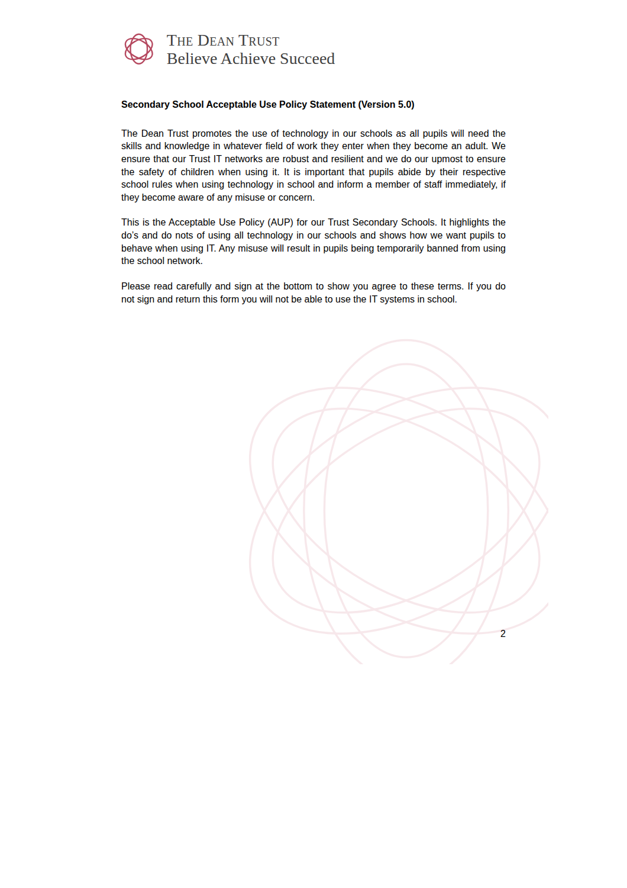The Dean Trust
Believe Achieve Succeed
Secondary School Acceptable Use Policy Statement (Version 5.0)
The Dean Trust promotes the use of technology in our schools as all pupils will need the skills and knowledge in whatever field of work they enter when they become an adult. We ensure that our Trust IT networks are robust and resilient and we do our upmost to ensure the safety of children when using it. It is important that pupils abide by their respective school rules when using technology in school and inform a member of staff immediately, if they become aware of any misuse or concern.
This is the Acceptable Use Policy (AUP) for our Trust Secondary Schools. It highlights the do’s and do nots of using all technology in our schools and shows how we want pupils to behave when using IT. Any misuse will result in pupils being temporarily banned from using the school network.
Please read carefully and sign at the bottom to show you agree to these terms. If you do not sign and return this form you will not be able to use the IT systems in school.
2